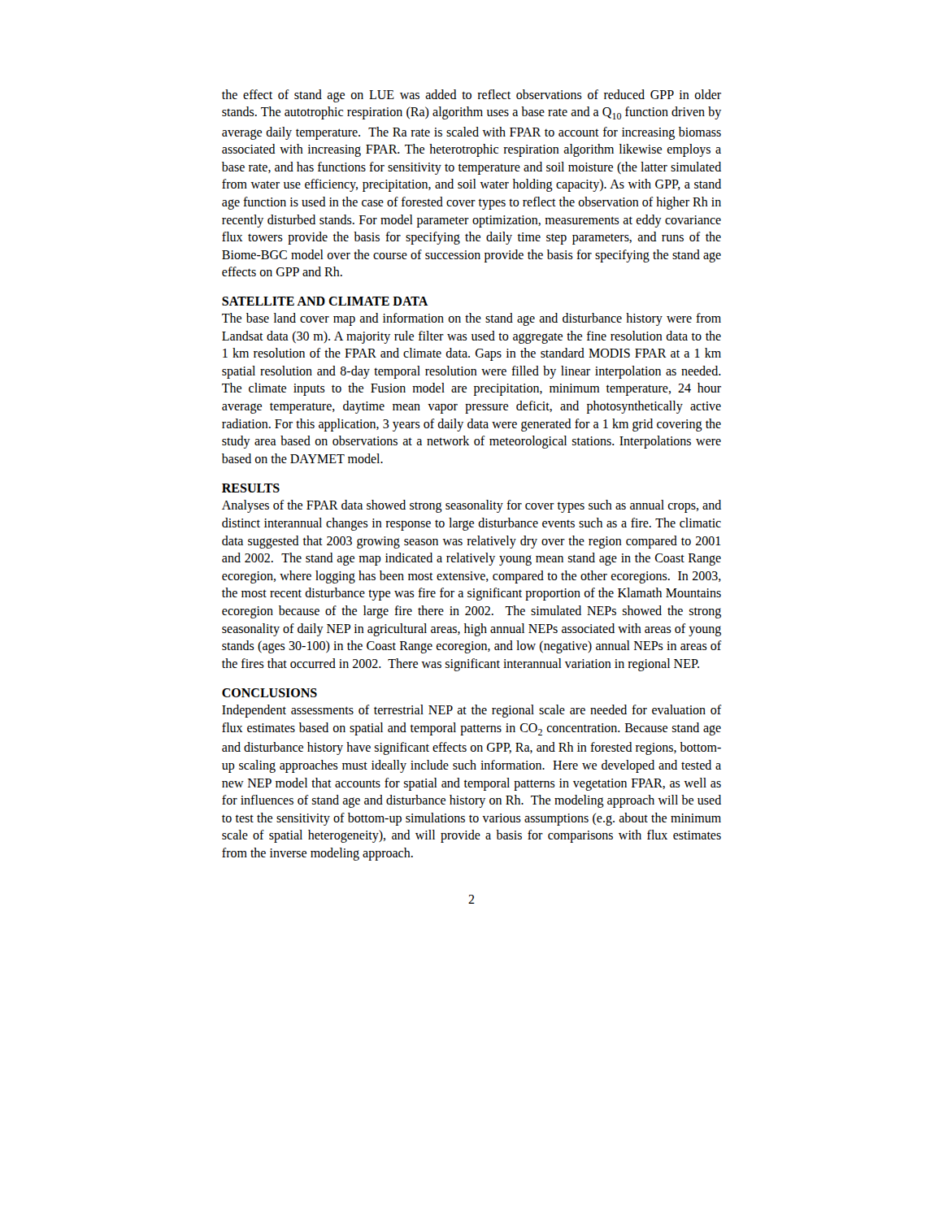the effect of stand age on LUE was added to reflect observations of reduced GPP in older stands. The autotrophic respiration (Ra) algorithm uses a base rate and a Q10 function driven by average daily temperature. The Ra rate is scaled with FPAR to account for increasing biomass associated with increasing FPAR. The heterotrophic respiration algorithm likewise employs a base rate, and has functions for sensitivity to temperature and soil moisture (the latter simulated from water use efficiency, precipitation, and soil water holding capacity). As with GPP, a stand age function is used in the case of forested cover types to reflect the observation of higher Rh in recently disturbed stands. For model parameter optimization, measurements at eddy covariance flux towers provide the basis for specifying the daily time step parameters, and runs of the Biome-BGC model over the course of succession provide the basis for specifying the stand age effects on GPP and Rh.
Satellite and Climate Data
The base land cover map and information on the stand age and disturbance history were from Landsat data (30 m). A majority rule filter was used to aggregate the fine resolution data to the 1 km resolution of the FPAR and climate data. Gaps in the standard MODIS FPAR at a 1 km spatial resolution and 8-day temporal resolution were filled by linear interpolation as needed. The climate inputs to the Fusion model are precipitation, minimum temperature, 24 hour average temperature, daytime mean vapor pressure deficit, and photosynthetically active radiation. For this application, 3 years of daily data were generated for a 1 km grid covering the study area based on observations at a network of meteorological stations. Interpolations were based on the DAYMET model.
Results
Analyses of the FPAR data showed strong seasonality for cover types such as annual crops, and distinct interannual changes in response to large disturbance events such as a fire. The climatic data suggested that 2003 growing season was relatively dry over the region compared to 2001 and 2002. The stand age map indicated a relatively young mean stand age in the Coast Range ecoregion, where logging has been most extensive, compared to the other ecoregions. In 2003, the most recent disturbance type was fire for a significant proportion of the Klamath Mountains ecoregion because of the large fire there in 2002. The simulated NEPs showed the strong seasonality of daily NEP in agricultural areas, high annual NEPs associated with areas of young stands (ages 30-100) in the Coast Range ecoregion, and low (negative) annual NEPs in areas of the fires that occurred in 2002. There was significant interannual variation in regional NEP.
Conclusions
Independent assessments of terrestrial NEP at the regional scale are needed for evaluation of flux estimates based on spatial and temporal patterns in CO2 concentration. Because stand age and disturbance history have significant effects on GPP, Ra, and Rh in forested regions, bottom-up scaling approaches must ideally include such information. Here we developed and tested a new NEP model that accounts for spatial and temporal patterns in vegetation FPAR, as well as for influences of stand age and disturbance history on Rh. The modeling approach will be used to test the sensitivity of bottom-up simulations to various assumptions (e.g. about the minimum scale of spatial heterogeneity), and will provide a basis for comparisons with flux estimates from the inverse modeling approach.
2